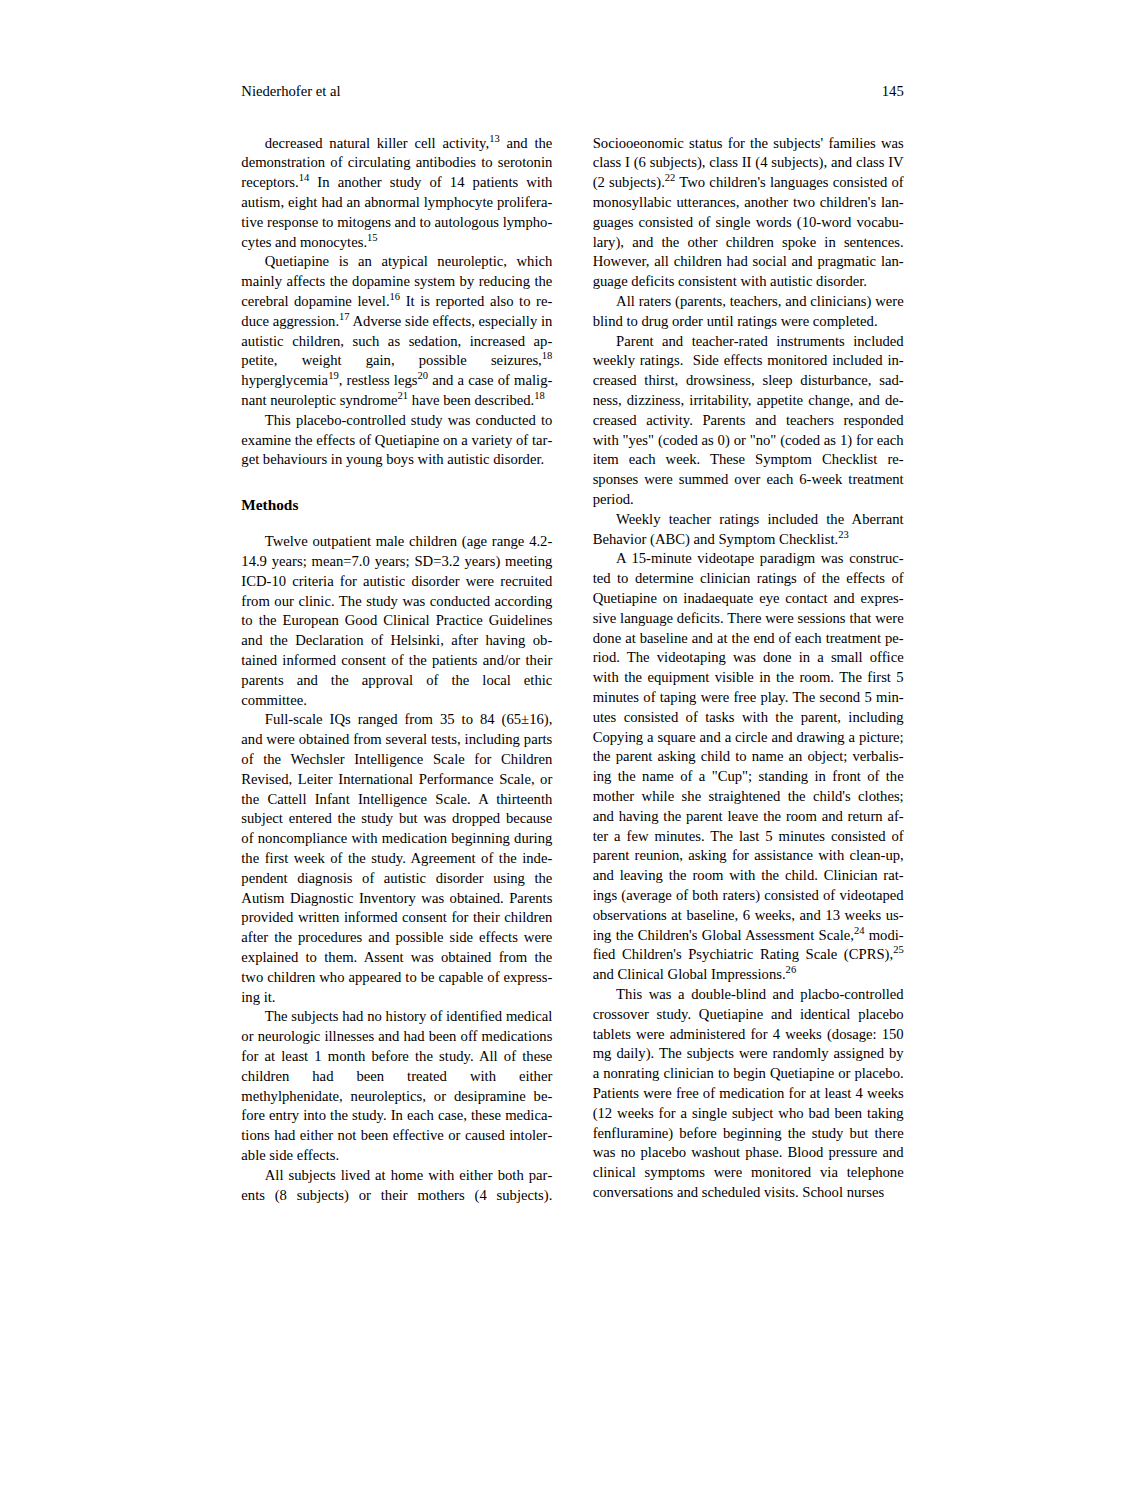Niederhofer et al 145
decreased natural killer cell activity,13 and the demonstration of circulating antibodies to serotonin receptors.14 In another study of 14 patients with autism, eight had an abnormal lymphocyte proliferative response to mitogens and to autologous lymphocytes and monocytes.15
Quetiapine is an atypical neuroleptic, which mainly affects the dopamine system by reducing the cerebral dopamine level.16 It is reported also to reduce aggression.17 Adverse side effects, especially in autistic children, such as sedation, increased appetite, weight gain, possible seizures,18 hyperglycemia19, restless legs20 and a case of malignant neuroleptic syndrome21 have been described.18
This placebo-controlled study was conducted to examine the effects of Quetiapine on a variety of target behaviours in young boys with autistic disorder.
Methods
Twelve outpatient male children (age range 4.2-14.9 years; mean=7.0 years; SD=3.2 years) meeting ICD-10 criteria for autistic disorder were recruited from our clinic. The study was conducted according to the European Good Clinical Practice Guidelines and the Declaration of Helsinki, after having obtained informed consent of the patients and/or their parents and the approval of the local ethic committee.
Full-scale IQs ranged from 35 to 84 (65±16), and were obtained from several tests, including parts of the Wechsler Intelligence Scale for Children Revised, Leiter International Performance Scale, or the Cattell Infant Intelligence Scale. A thirteenth subject entered the study but was dropped because of noncompliance with medication beginning during the first week of the study. Agreement of the independent diagnosis of autistic disorder using the Autism Diagnostic Inventory was obtained. Parents provided written informed consent for their children after the procedures and possible side effects were explained to them. Assent was obtained from the two children who appeared to be capable of expressing it.
The subjects had no history of identified medical or neurologic illnesses and had been off medications for at least 1 month before the study. All of these children had been treated with either methylphenidate, neuroleptics, or desipramine before entry into the study. In each case, these medications had either not been effective or caused intolerable side effects.
All subjects lived at home with either both parents (8 subjects) or their mothers (4 subjects). Sociooeonomic status for the subjects' families was class I (6 subjects), class II (4 subjects), and class IV (2 subjects).22 Two children's languages consisted of monosyllabic utterances, another two children's languages consisted of single words (10-word vocabulary), and the other children spoke in sentences. However, all children had social and pragmatic language deficits consistent with autistic disorder.
All raters (parents, teachers, and clinicians) were blind to drug order until ratings were completed.
Parent and teacher-rated instruments included weekly ratings. Side effects monitored included increased thirst, drowsiness, sleep disturbance, sadness, dizziness, irritability, appetite change, and decreased activity. Parents and teachers responded with "yes" (coded as 0) or "no" (coded as 1) for each item each week. These Symptom Checklist responses were summed over each 6-week treatment period.
Weekly teacher ratings included the Aberrant Behavior (ABC) and Symptom Checklist.23
A 15-minute videotape paradigm was constructed to determine clinician ratings of the effects of Quetiapine on inadaequate eye contact and expressive language deficits. There were sessions that were done at baseline and at the end of each treatment period. The videotaping was done in a small office with the equipment visible in the room. The first 5 minutes of taping were free play. The second 5 minutes consisted of tasks with the parent, including Copying a square and a circle and drawing a picture; the parent asking child to name an object; verbalising the name of a "Cup"; standing in front of the mother while she straightened the child's clothes; and having the parent leave the room and return after a few minutes. The last 5 minutes consisted of parent reunion, asking for assistance with clean-up, and leaving the room with the child. Clinician ratings (average of both raters) consisted of videotaped observations at baseline, 6 weeks, and 13 weeks using the Children's Global Assessment Scale,24 modified Children's Psychiatric Rating Scale (CPRS),25 and Clinical Global Impressions.26
This was a double-blind and placbo-controlled crossover study. Quetiapine and identical placebo tablets were administered for 4 weeks (dosage: 150 mg daily). The subjects were randomly assigned by a nonrating clinician to begin Quetiapine or placebo. Patients were free of medication for at least 4 weeks (12 weeks for a single subject who bad been taking fenfluramine) before beginning the study but there was no placebo washout phase. Blood pressure and clinical symptoms were monitored via telephone conversations and scheduled visits. School nurses